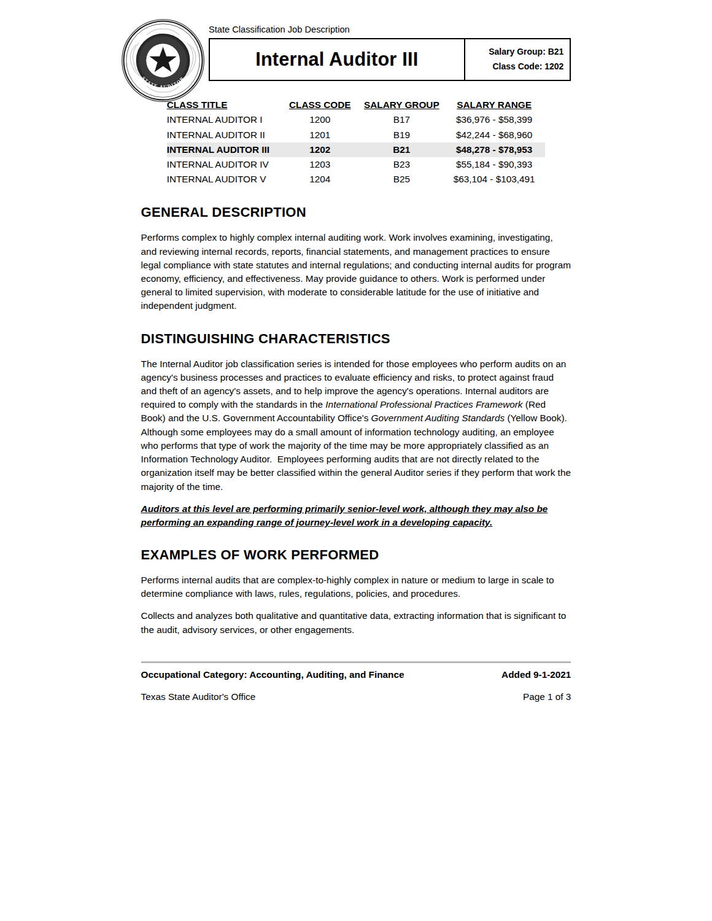THE STATE OF TEXAS STATE AUDITOR
State Classification Job Description
Internal Auditor III
Salary Group: B21
Class Code: 1202
| CLASS TITLE | CLASS CODE | SALARY GROUP | SALARY RANGE |
| --- | --- | --- | --- |
| INTERNAL AUDITOR I | 1200 | B17 | $36,976 - $58,399 |
| INTERNAL AUDITOR II | 1201 | B19 | $42,244 - $68,960 |
| INTERNAL AUDITOR III | 1202 | B21 | $48,278 - $78,953 |
| INTERNAL AUDITOR IV | 1203 | B23 | $55,184 - $90,393 |
| INTERNAL AUDITOR V | 1204 | B25 | $63,104 - $103,491 |
GENERAL DESCRIPTION
Performs complex to highly complex internal auditing work. Work involves examining, investigating, and reviewing internal records, reports, financial statements, and management practices to ensure legal compliance with state statutes and internal regulations; and conducting internal audits for program economy, efficiency, and effectiveness. May provide guidance to others. Work is performed under general to limited supervision, with moderate to considerable latitude for the use of initiative and independent judgment.
DISTINGUISHING CHARACTERISTICS
The Internal Auditor job classification series is intended for those employees who perform audits on an agency's business processes and practices to evaluate efficiency and risks, to protect against fraud and theft of an agency's assets, and to help improve the agency's operations. Internal auditors are required to comply with the standards in the International Professional Practices Framework (Red Book) and the U.S. Government Accountability Office's Government Auditing Standards (Yellow Book). Although some employees may do a small amount of information technology auditing, an employee who performs that type of work the majority of the time may be more appropriately classified as an Information Technology Auditor. Employees performing audits that are not directly related to the organization itself may be better classified within the general Auditor series if they perform that work the majority of the time.
Auditors at this level are performing primarily senior-level work, although they may also be performing an expanding range of journey-level work in a developing capacity.
EXAMPLES OF WORK PERFORMED
Performs internal audits that are complex-to-highly complex in nature or medium to large in scale to determine compliance with laws, rules, regulations, policies, and procedures.
Collects and analyzes both qualitative and quantitative data, extracting information that is significant to the audit, advisory services, or other engagements.
Occupational Category: Accounting, Auditing, and Finance
Added 9-1-2021
Texas State Auditor's Office
Page 1 of 3